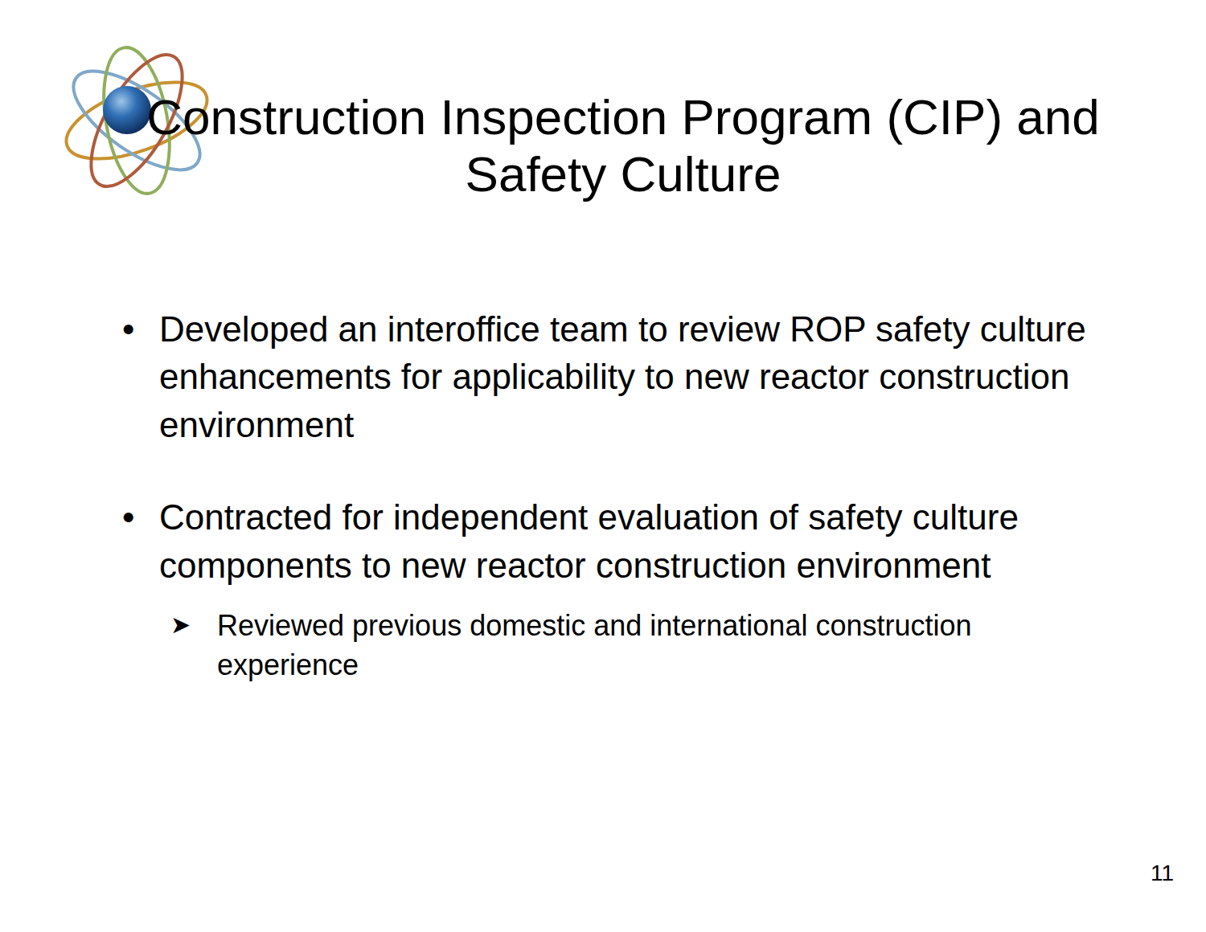Construction Inspection Program (CIP) and Safety Culture
Developed an interoffice team to review ROP safety culture enhancements for applicability to new reactor construction environment
Contracted for independent evaluation of safety culture components to new reactor construction environment
Reviewed previous domestic and international construction experience
11